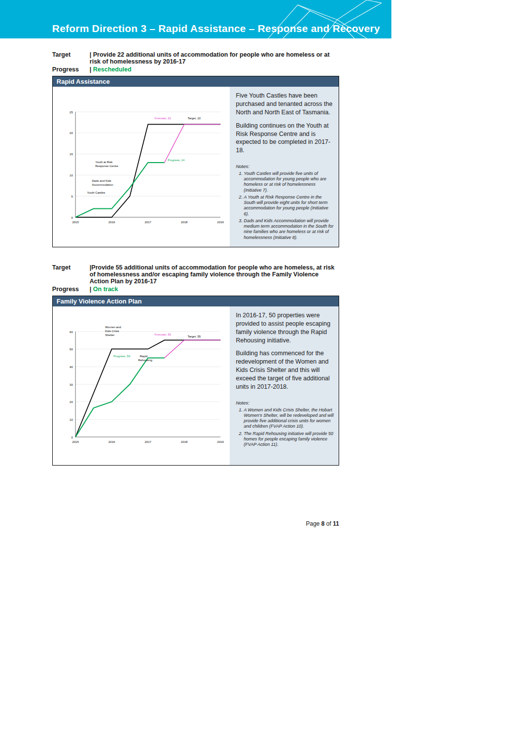Reform Direction 3 – Rapid Assistance – Response and Recovery
Target
| Provide 22 additional units of accommodation for people who are homeless or at risk of homelessness by 2016-17
Progress
| Rescheduled
Rapid Assistance
25 20 15 10 5 0 2015 2016 2017 2018 2019 Youth at Risk Response Centre Dads and Kids Accommodation Youth Castles Progress, 14 Forecast, 22 Target, 22
Five Youth Castles have been purchased and tenanted across the North and North East of Tasmania.
Building continues on the Youth at Risk Response Centre and is expected to be completed in 2017-18.
Notes:
Youth Castles will provide five units of accommodation for young people who are homeless or at risk of homelessness (Initiative 7).
A Youth at Risk Response Centre in the South will provide eight units for short term accommodation for young people (Initiative 6).
Dads and Kids Accommodation will provide medium term accommodation in the South for nine families who are homeless or at risk of homelessness (Initiative 8).
Target
|Provide 55 additional units of accommodation for people who are homeless, at risk of homelessness and/or escaping family violence through the Family Violence Action Plan by 2016-17
Progress
| On track
Family Violence Action Plan
60 50 40 30 20 10 0 2015 2016 2017 2018 2019 Women and Kids Crisis Shelter Forecast, 55 Target, 55 Progress, 50 Rapid Rehousing
In 2016-17, 50 properties were provided to assist people escaping family violence through the Rapid Rehousing initiative.
Building has commenced for the redevelopment of the Women and Kids Crisis Shelter and this will exceed the target of five additional units in 2017-2018.
Notes:
A Women and Kids Crisis Shelter, the Hobart Women's Shelter, will be redeveloped and will provide five additional crisis units for women and children (FVAP Action 10).
The Rapid Rehousing initiative will provide 50 homes for people escaping family violence (FVAP Action 11).
Page 8 of 11